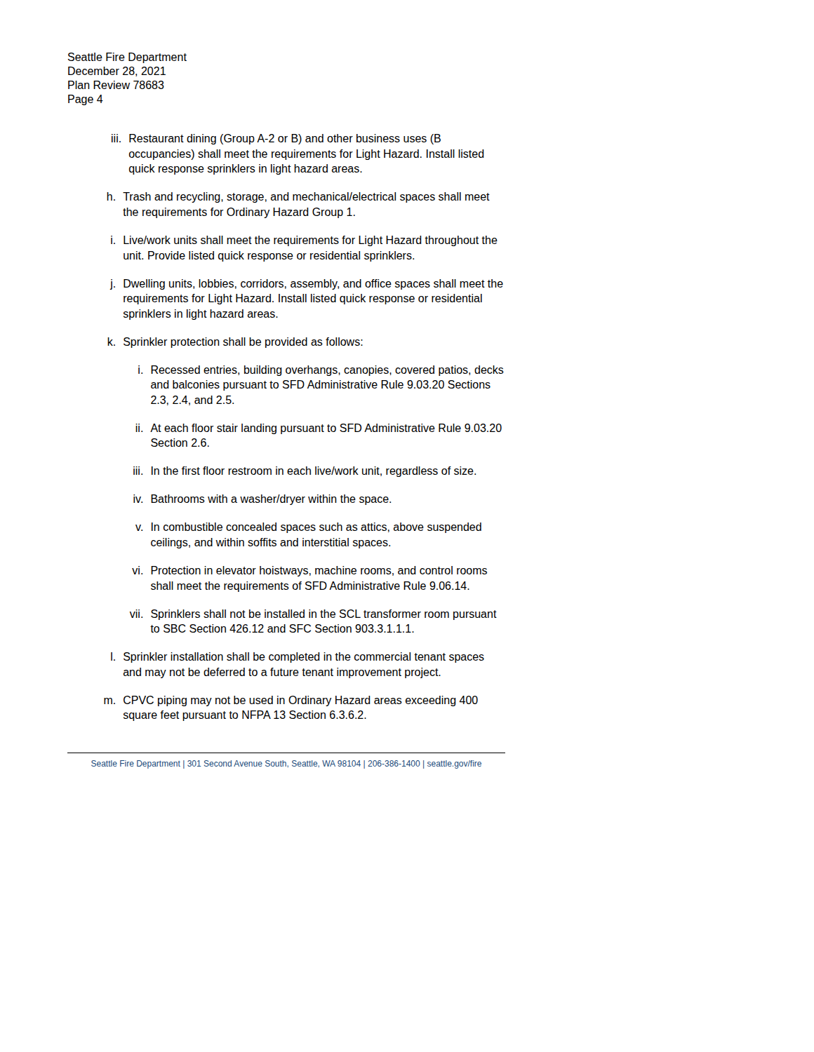Seattle Fire Department
December 28, 2021
Plan Review 78683
Page 4
Restaurant dining (Group A-2 or B) and other business uses (B occupancies) shall meet the requirements for Light Hazard. Install listed quick response sprinklers in light hazard areas.
Trash and recycling, storage, and mechanical/electrical spaces shall meet the requirements for Ordinary Hazard Group 1.
Live/work units shall meet the requirements for Light Hazard throughout the unit. Provide listed quick response or residential sprinklers.
Dwelling units, lobbies, corridors, assembly, and office spaces shall meet the requirements for Light Hazard. Install listed quick response or residential sprinklers in light hazard areas.
Sprinkler protection shall be provided as follows:
Recessed entries, building overhangs, canopies, covered patios, decks and balconies pursuant to SFD Administrative Rule 9.03.20 Sections 2.3, 2.4, and 2.5.
At each floor stair landing pursuant to SFD Administrative Rule 9.03.20 Section 2.6.
In the first floor restroom in each live/work unit, regardless of size.
Bathrooms with a washer/dryer within the space.
In combustible concealed spaces such as attics, above suspended ceilings, and within soffits and interstitial spaces.
Protection in elevator hoistways, machine rooms, and control rooms shall meet the requirements of SFD Administrative Rule 9.06.14.
Sprinklers shall not be installed in the SCL transformer room pursuant to SBC Section 426.12 and SFC Section 903.3.1.1.1.
Sprinkler installation shall be completed in the commercial tenant spaces and may not be deferred to a future tenant improvement project.
CPVC piping may not be used in Ordinary Hazard areas exceeding 400 square feet pursuant to NFPA 13 Section 6.3.6.2.
Seattle Fire Department | 301 Second Avenue South, Seattle, WA 98104 | 206-386-1400 | seattle.gov/fire